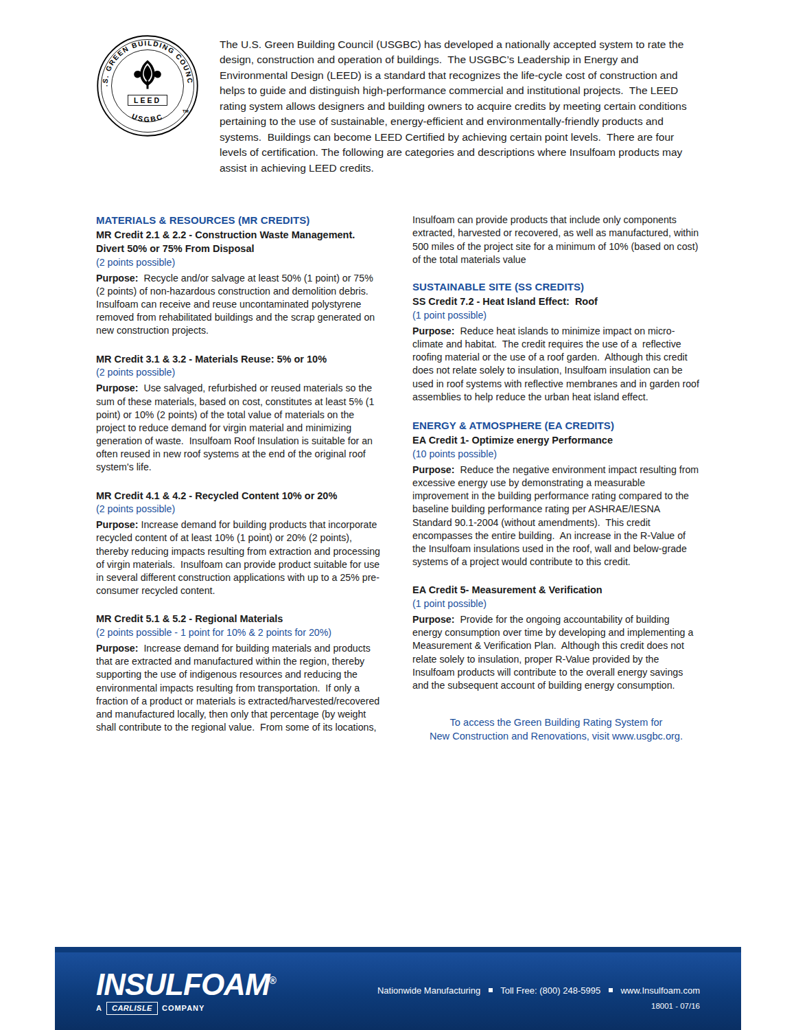U.S. GREEN BUILDING COUNCIL USGBC LEED TM
The U.S. Green Building Council (USGBC) has developed a nationally accepted system to rate the design, construction and operation of buildings. The USGBC’s Leadership in Energy and Environmental Design (LEED) is a standard that recognizes the life-cycle cost of construction and helps to guide and distinguish high-performance commercial and institutional projects. The LEED rating system allows designers and building owners to acquire credits by meeting certain conditions pertaining to the use of sustainable, energy-efficient and environmentally-friendly products and systems. Buildings can become LEED Certified by achieving certain point levels. There are four levels of certification. The following are categories and descriptions where Insulfoam products may assist in achieving LEED credits.
MATERIALS & RESOURCES (MR CREDITS)
MR Credit 2.1 & 2.2 - Construction Waste Management. Divert 50% or 75% From Disposal
(2 points possible)
Purpose: Recycle and/or salvage at least 50% (1 point) or 75% (2 points) of non-hazardous construction and demolition debris. Insulfoam can receive and reuse uncontaminated polystyrene removed from rehabilitated buildings and the scrap generated on new construction projects.
MR Credit 3.1 & 3.2 - Materials Reuse: 5% or 10%
(2 points possible)
Purpose: Use salvaged, refurbished or reused materials so the sum of these materials, based on cost, constitutes at least 5% (1 point) or 10% (2 points) of the total value of materials on the project to reduce demand for virgin material and minimizing generation of waste. Insulfoam Roof Insulation is suitable for an often reused in new roof systems at the end of the original roof system's life.
MR Credit 4.1 & 4.2 - Recycled Content 10% or 20%
(2 points possible)
Purpose: Increase demand for building products that incorporate recycled content of at least 10% (1 point) or 20% (2 points), thereby reducing impacts resulting from extraction and processing of virgin materials. Insulfoam can provide product suitable for use in several different construction applications with up to a 25% pre-consumer recycled content.
MR Credit 5.1 & 5.2 - Regional Materials
(2 points possible - 1 point for 10% & 2 points for 20%)
Purpose: Increase demand for building materials and products that are extracted and manufactured within the region, thereby supporting the use of indigenous resources and reducing the environmental impacts resulting from transportation. If only a fraction of a product or materials is extracted/harvested/recovered and manufactured locally, then only that percentage (by weight shall contribute to the regional value. From some of its locations,
Insulfoam can provide products that include only components extracted, harvested or recovered, as well as manufactured, within 500 miles of the project site for a minimum of 10% (based on cost) of the total materials value
SUSTAINABLE SITE (SS CREDITS)
SS Credit 7.2 - Heat Island Effect: Roof
(1 point possible)
Purpose: Reduce heat islands to minimize impact on micro-climate and habitat. The credit requires the use of a reflective roofing material or the use of a roof garden. Although this credit does not relate solely to insulation, Insulfoam insulation can be used in roof systems with reflective membranes and in garden roof assemblies to help reduce the urban heat island effect.
ENERGY & ATMOSPHERE (EA CREDITS)
EA Credit 1- Optimize energy Performance
(10 points possible)
Purpose: Reduce the negative environment impact resulting from excessive energy use by demonstrating a measurable improvement in the building performance rating compared to the baseline building performance rating per ASHRAE/IESNA Standard 90.1-2004 (without amendments). This credit encompasses the entire building. An increase in the R-Value of the Insulfoam insulations used in the roof, wall and below-grade systems of a project would contribute to this credit.
EA Credit 5- Measurement & Verification
(1 point possible)
Purpose: Provide for the ongoing accountability of building energy consumption over time by developing and implementing a Measurement & Verification Plan. Although this credit does not relate solely to insulation, proper R-Value provided by the Insulfoam products will contribute to the overall energy savings and the subsequent account of building energy consumption.
To access the Green Building Rating System for
New Construction and Renovations, visit www.usgbc.org.
INSULFOAM®
A CARLISLE COMPANY
Nationwide Manufacturing Toll Free: (800) 248-5995 www.Insulfoam.com
18001 - 07/16